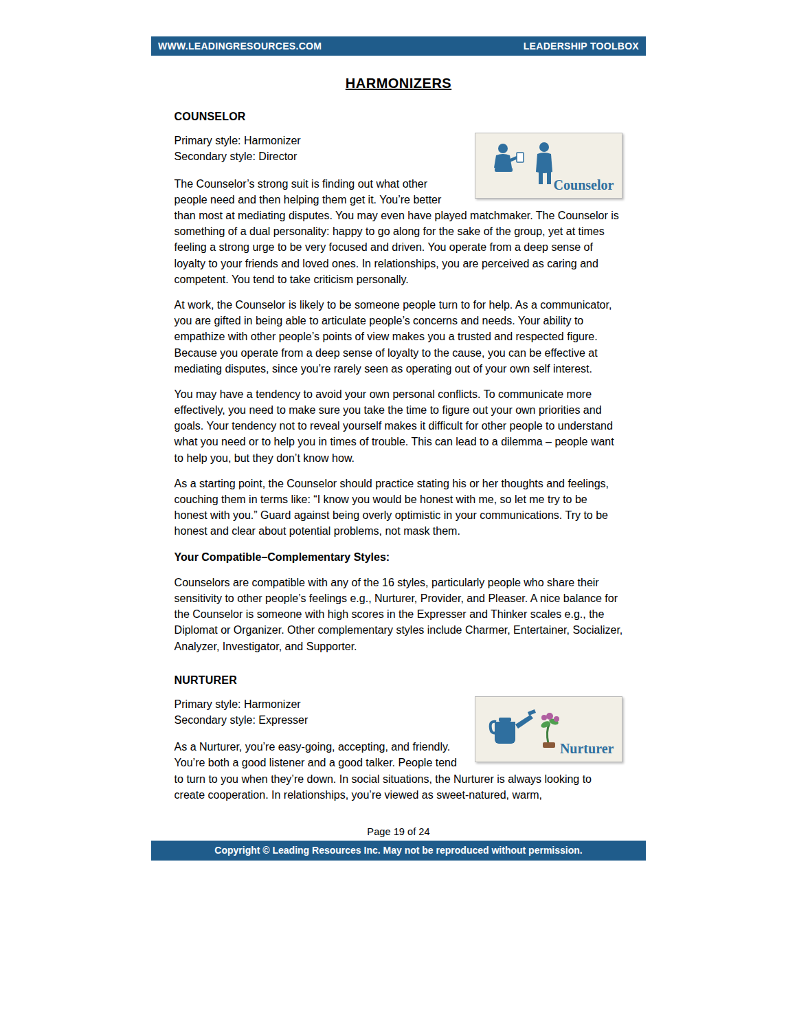www.leadingresources.com Leadership ToolBox
HARMONIZERS
COUNSELOR
Counselor
Primary style: Harmonizer
Secondary style: Director
The Counselor’s strong suit is finding out what other people need and then helping them get it. You’re better than most at mediating disputes. You may even have played matchmaker. The Counselor is something of a dual personality: happy to go along for the sake of the group, yet at times feeling a strong urge to be very focused and driven. You operate from a deep sense of loyalty to your friends and loved ones. In relationships, you are perceived as caring and competent. You tend to take criticism personally.
At work, the Counselor is likely to be someone people turn to for help. As a communicator, you are gifted in being able to articulate people’s concerns and needs. Your ability to empathize with other people’s points of view makes you a trusted and respected figure. Because you operate from a deep sense of loyalty to the cause, you can be effective at mediating disputes, since you’re rarely seen as operating out of your own self interest.
You may have a tendency to avoid your own personal conflicts. To communicate more effectively, you need to make sure you take the time to figure out your own priorities and goals. Your tendency not to reveal yourself makes it difficult for other people to understand what you need or to help you in times of trouble. This can lead to a dilemma – people want to help you, but they don’t know how.
As a starting point, the Counselor should practice stating his or her thoughts and feelings, couching them in terms like: “I know you would be honest with me, so let me try to be honest with you.” Guard against being overly optimistic in your communications. Try to be honest and clear about potential problems, not mask them.
Your Compatible–Complementary Styles:
Counselors are compatible with any of the 16 styles, particularly people who share their sensitivity to other people’s feelings e.g., Nurturer, Provider, and Pleaser. A nice balance for the Counselor is someone with high scores in the Expresser and Thinker scales e.g., the Diplomat or Organizer. Other complementary styles include Charmer, Entertainer, Socializer, Analyzer, Investigator, and Supporter.
NURTURER
Nurturer
Primary style: Harmonizer
Secondary style: Expresser
As a Nurturer, you’re easy-going, accepting, and friendly. You’re both a good listener and a good talker. People tend to turn to you when they’re down. In social situations, the Nurturer is always looking to create cooperation. In relationships, you’re viewed as sweet-natured, warm,
Page 19 of 24
Copyright © Leading Resources Inc. May not be reproduced without permission.